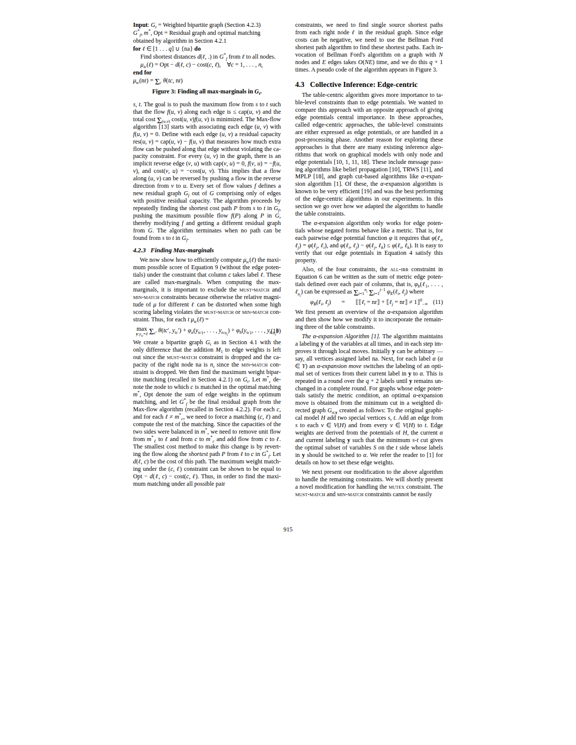Input: Gt = Weighted bipartite graph (Section 4.2.3)
G*f, m*, Opt = Residual graph and optimal matching obtained by algorithm in Section 4.2.1
for ℓ ∈ [1 . . . q] ∪ {na} do
Find shortest distances d(ℓ, .) in G*f from ℓ to all nodes.
μtc(ℓ) = Opt − d(ℓ, c) − cost(c, ℓ), ∀c = 1, . . . , nt
end for
μtc(nr) = Σc θ(tc, nr)
Figure 3: Finding all max-marginals in Gt.
s, t. The goal is to push the maximum flow from s to t such that the flow f(u, v) along each edge is ≤ cap(u, v) and the total cost Σ(u,v) cost(u, v)f(u, v) is minimized. The Max-flow algorithm [13] starts with associating each edge (u, v) with f(u, v) = 0. Define with each edge (u, v) a residual capacity res(u, v) = cap(u, v) − f(u, v) that measures how much extra flow can be pushed along that edge without violating the capacity constraint. For every (u, v) in the graph, there is an implicit reverse edge (v, u) with cap(v, u) = 0, f(v, u) = −f(u, v), and cost(v, u) = −cost(u, v). This implies that a flow along (u, v) can be reversed by pushing a flow in the reverse direction from v to u. Every set of flow values f defines a new residual graph Gf out of G comprising only of edges with positive residual capacity. The algorithm proceeds by repeatedly finding the shortest cost path P from s to t in Gf, pushing the maximum possible flow f(P) along P in G, thereby modifying f and getting a different residual graph from G. The algorithm terminates when no path can be found from s to t in Gf.
4.2.3 Finding Max-marginals
We now show how to efficiently compute μtc(ℓ) the maximum possible score of Equation 9 (without the edge potentials) under the constraint that column c takes label ℓ. These are called max-marginals. When computing the max-marginals, it is important to exclude the must-match and min-match constraints because otherwise the relative magnitude of μ for different ℓ can be distorted when some high scoring labeling violates the must-match or min-match constraint. Thus, for each t μtc(ℓ) =
max y:ytc=ℓ Σc′ θ(tc′, ytc′) + φa(ytc1, . . . , ytcnt) + φb(ytc1, . . . , ytcnt) (10)
We create a bipartite graph Gt as in Section 4.1 with the only difference that the addition M1 to edge weights is left out since the must-match constraint is dropped and the capacity of the right node na is nt since the min-match constraint is dropped. We then find the maximum weight bipartite matching (recalled in Section 4.2.1) on Gt. Let m*c denote the node to which c is matched in the optimal matching m*, Opt denote the sum of edge weights in the optimum matching, and let G*f be the final residual graph from the Max-flow algorithm (recalled in Section 4.2.2). For each c, and for each ℓ ≠ m*c, we need to force a matching (c, ℓ) and compute the rest of the matching. Since the capacities of the two sides were balanced in m*, we need to remove unit flow from m*ℓ to ℓ and from c to m*c and add flow from c to ℓ. The smallest cost method to make this change is by reverting the flow along the shortest path P from ℓ to c in G*f. Let d(ℓ, c) be the cost of this path. The maximum weight matching under the (c, ℓ) constraint can be shown to be equal to Opt − d(ℓ, c) − cost(c, ℓ). Thus, in order to find the maximum matching under all possible pair
constraints, we need to find single source shortest paths from each right node ℓ in the residual graph. Since edge costs can be negative, we need to use the Bellman Ford shortest path algorithm to find these shortest paths. Each invocation of Bellman Ford's algorithm on a graph with N nodes and E edges takes O(NE) time, and we do this q + 1 times. A pseudo code of the algorithm appears in Figure 3.
4.3 Collective Inference: Edge-centric
The table-centric algorithm gives more importance to table-level constraints than to edge potentials. We wanted to compare this approach with an opposite approach of giving edge potentials central importance. In these approaches, called edge-centric approaches, the table-level constraints are either expressed as edge potentials, or are handled in a post-processing phase. Another reason for exploring these approaches is that there are many existing inference algorithms that work on graphical models with only node and edge potentials [10, 1, 11, 18]. These include message passing algorithms like belief propagation [10], TRWS [11], and MPLP [18], and graph cut-based algorithms like α-expansion algorithm [1]. Of these, the α-expansion algorithm is known to be very efficient [19] and was the best performing of the edge-centric algorithms in our experiments. In this section we go over how we adapted the algorithm to handle the table constraints.
The α-expansion algorithm only works for edge potentials whose negated forms behave like a metric. That is, for each pairwise edge potential function φ it requires that φ(ℓi, ℓj) = φ(ℓj, ℓi), and φ(ℓi, ℓj) − φ(ℓj, ℓk) ≤ φ(ℓi, ℓk). It is easy to verify that our edge potentials in Equation 4 satisfy this property.
Also, of the four constraints, the all-irr constraint in Equation 6 can be written as the sum of metric edge potentials defined over each pair of columns, that is, φb(ℓ1, . . . , ℓnt) can be expressed as Σi=1nt Σi=1j−1 φE(ℓi, ℓj) where
φB(ℓi, ℓj) = ⟦⟦ℓi = nr⟧ + ⟦ℓj = nr⟧ ≠ 1⟧0−∞ (11)
We first present an overview of the α-expansion algorithm and then show how we modify it to incorporate the remaining three of the table constraints.
The α-expansion Algorithm [1]. The algorithm maintains a labeling y of the variables at all times, and in each step improves it through local moves. Initially y can be arbitrary — say, all vertices assigned label na. Next, for each label α (α ∈ Y) an α-expansion move switches the labeling of an optimal set of vertices from their current label in y to α. This is repeated in a round over the q + 2 labels until y remains unchanged in a complete round. For graphs whose edge potentials satisfy the metric condition, an optimal α-expansion move is obtained from the minimum cut in a weighted directed graph Gα,y created as follows: To the original graphical model H add two special vertices s, t. Add an edge from s to each v ∈ V(H) and from every v ∈ V(H) to t. Edge weights are derived from the potentials of H, the current α and current labeling y such that the minimum s-t cut gives the optimal subset of variables S on the t side whose labels in y should be switched to α. We refer the reader to [1] for details on how to set these edge weights.
We next present our modification to the above algorithm to handle the remaining constraints. We will shortly present a novel modification for handling the mutex constraint. The must-match and min-match constraints cannot be easily
915